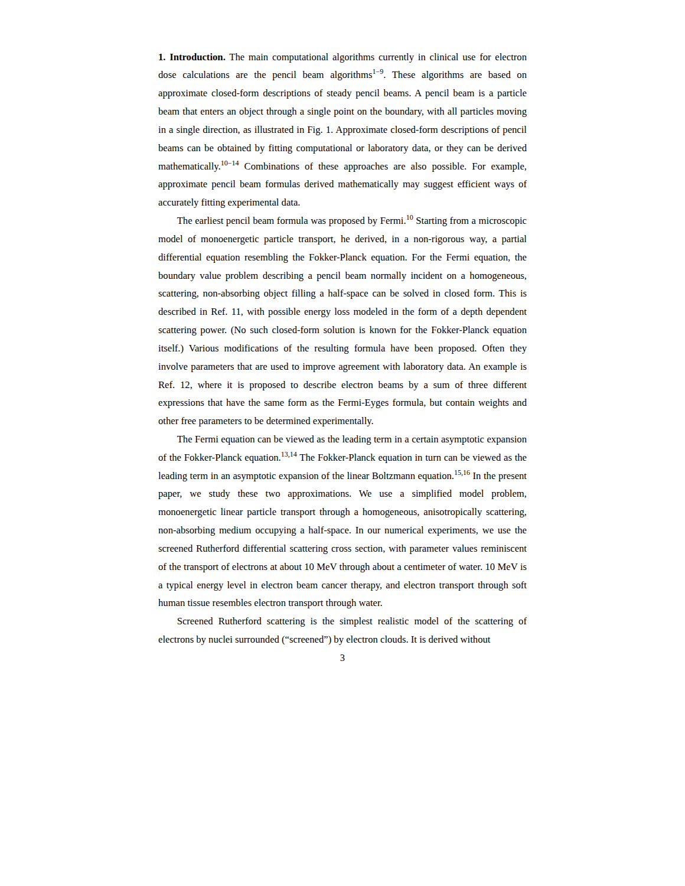1. Introduction. The main computational algorithms currently in clinical use for electron dose calculations are the pencil beam algorithms1−9. These algorithms are based on approximate closed-form descriptions of steady pencil beams. A pencil beam is a particle beam that enters an object through a single point on the boundary, with all particles moving in a single direction, as illustrated in Fig. 1. Approximate closed-form descriptions of pencil beams can be obtained by fitting computational or laboratory data, or they can be derived mathematically.10−14 Combinations of these approaches are also possible. For example, approximate pencil beam formulas derived mathematically may suggest efficient ways of accurately fitting experimental data.
The earliest pencil beam formula was proposed by Fermi.10 Starting from a microscopic model of monoenergetic particle transport, he derived, in a non-rigorous way, a partial differential equation resembling the Fokker-Planck equation. For the Fermi equation, the boundary value problem describing a pencil beam normally incident on a homogeneous, scattering, non-absorbing object filling a half-space can be solved in closed form. This is described in Ref. 11, with possible energy loss modeled in the form of a depth dependent scattering power. (No such closed-form solution is known for the Fokker-Planck equation itself.) Various modifications of the resulting formula have been proposed. Often they involve parameters that are used to improve agreement with laboratory data. An example is Ref. 12, where it is proposed to describe electron beams by a sum of three different expressions that have the same form as the Fermi-Eyges formula, but contain weights and other free parameters to be determined experimentally.
The Fermi equation can be viewed as the leading term in a certain asymptotic expansion of the Fokker-Planck equation.13,14 The Fokker-Planck equation in turn can be viewed as the leading term in an asymptotic expansion of the linear Boltzmann equation.15,16 In the present paper, we study these two approximations. We use a simplified model problem, monoenergetic linear particle transport through a homogeneous, anisotropically scattering, non-absorbing medium occupying a half-space. In our numerical experiments, we use the screened Rutherford differential scattering cross section, with parameter values reminiscent of the transport of electrons at about 10 MeV through about a centimeter of water. 10 MeV is a typical energy level in electron beam cancer therapy, and electron transport through soft human tissue resembles electron transport through water.
Screened Rutherford scattering is the simplest realistic model of the scattering of electrons by nuclei surrounded (“screened”) by electron clouds. It is derived without
3